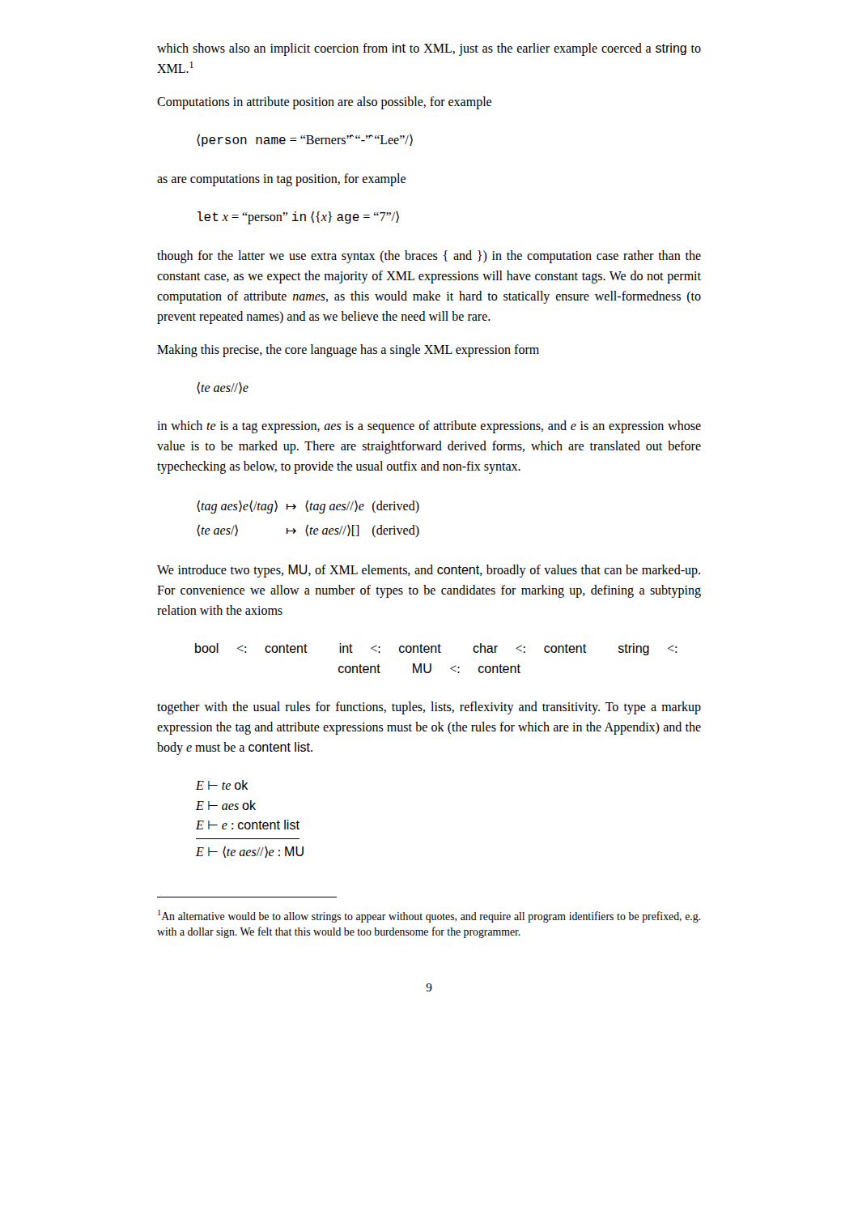which shows also an implicit coercion from int to XML, just as the earlier example coerced a string to XML.1
Computations in attribute position are also possible, for example
⟨person name = “Berners”̂ “-”̂ “Lee”/⟩
as are computations in tag position, for example
let x = “person” in ⟨{x} age = “7”/⟩
though for the latter we use extra syntax (the braces { and }) in the computation case rather than the constant case, as we expect the majority of XML expressions will have constant tags. We do not permit computation of attribute names, as this would make it hard to statically ensure well-formedness (to prevent repeated names) and as we believe the need will be rare.
Making this precise, the core language has a single XML expression form
⟨te aes//⟩e
in which te is a tag expression, aes is a sequence of attribute expressions, and e is an expression whose value is to be marked up. There are straightforward derived forms, which are translated out before typechecking as below, to provide the usual outfix and non-fix syntax.
| ⟨ tag aes ⟩ e ⟨ / tag ⟩ | ↦ | ⟨ tag aes // ⟩ e | (derived) |
| ⟨ te aes / ⟩ | ↦ | ⟨ te aes // ⟩ [] | (derived) |
We introduce two types, MU, of XML elements, and content, broadly of values that can be marked-up. For convenience we allow a number of types to be candidates for marking up, defining a subtyping relation with the axioms
bool <: content int <: content char <: content string <: content MU <: content
together with the usual rules for functions, tuples, lists, reflexivity and transitivity. To type a markup expression the tag and attribute expressions must be ok (the rules for which are in the Appendix) and the body e must be a content list.
E ⊢ te ok E ⊢ aes ok E ⊢ e : content list
E ⊢ ⟨te aes//⟩e : MU
1An alternative would be to allow strings to appear without quotes, and require all program identifiers to be prefixed, e.g. with a dollar sign. We felt that this would be too burdensome for the programmer.
9